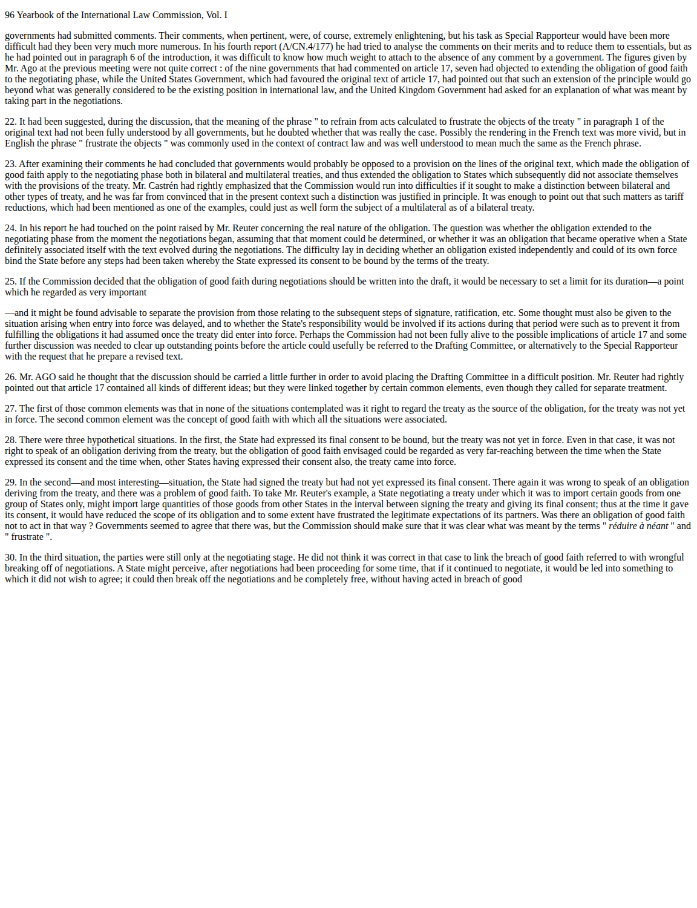96 Yearbook of the International Law Commission, Vol. I
governments had submitted comments. Their comments, when pertinent, were, of course, extremely enlightening, but his task as Special Rapporteur would have been more difficult had they been very much more numerous. In his fourth report (A/CN.4/177) he had tried to analyse the comments on their merits and to reduce them to essentials, but as he had pointed out in paragraph 6 of the introduction, it was difficult to know how much weight to attach to the absence of any comment by a government. The figures given by Mr. Ago at the previous meeting were not quite correct : of the nine governments that had commented on article 17, seven had objected to extending the obligation of good faith to the negotiating phase, while the United States Government, which had favoured the original text of article 17, had pointed out that such an extension of the principle would go beyond what was generally considered to be the existing position in international law, and the United Kingdom Government had asked for an explanation of what was meant by taking part in the negotiations.
22. It had been suggested, during the discussion, that the meaning of the phrase " to refrain from acts calculated to frustrate the objects of the treaty " in paragraph 1 of the original text had not been fully understood by all governments, but he doubted whether that was really the case. Possibly the rendering in the French text was more vivid, but in English the phrase " frustrate the objects " was commonly used in the context of contract law and was well understood to mean much the same as the French phrase.
23. After examining their comments he had concluded that governments would probably be opposed to a provision on the lines of the original text, which made the obligation of good faith apply to the negotiating phase both in bilateral and multilateral treaties, and thus extended the obligation to States which subsequently did not associate themselves with the provisions of the treaty. Mr. Castrén had rightly emphasized that the Commission would run into difficulties if it sought to make a distinction between bilateral and other types of treaty, and he was far from convinced that in the present context such a distinction was justified in principle. It was enough to point out that such matters as tariff reductions, which had been mentioned as one of the examples, could just as well form the subject of a multilateral as of a bilateral treaty.
24. In his report he had touched on the point raised by Mr. Reuter concerning the real nature of the obligation. The question was whether the obligation extended to the negotiating phase from the moment the negotiations began, assuming that that moment could be determined, or whether it was an obligation that became operative when a State definitely associated itself with the text evolved during the negotiations. The difficulty lay in deciding whether an obligation existed independently and could of its own force bind the State before any steps had been taken whereby the State expressed its consent to be bound by the terms of the treaty.
25. If the Commission decided that the obligation of good faith during negotiations should be written into the draft, it would be necessary to set a limit for its duration—a point which he regarded as very important
—and it might be found advisable to separate the provision from those relating to the subsequent steps of signature, ratification, etc. Some thought must also be given to the situation arising when entry into force was delayed, and to whether the State's responsibility would be involved if its actions during that period were such as to prevent it from fulfilling the obligations it had assumed once the treaty did enter into force. Perhaps the Commission had not been fully alive to the possible implications of article 17 and some further discussion was needed to clear up outstanding points before the article could usefully be referred to the Drafting Committee, or alternatively to the Special Rapporteur with the request that he prepare a revised text.
26. Mr. AGO said he thought that the discussion should be carried a little further in order to avoid placing the Drafting Committee in a difficult position. Mr. Reuter had rightly pointed out that article 17 contained all kinds of different ideas; but they were linked together by certain common elements, even though they called for separate treatment.
27. The first of those common elements was that in none of the situations contemplated was it right to regard the treaty as the source of the obligation, for the treaty was not yet in force. The second common element was the concept of good faith with which all the situations were associated.
28. There were three hypothetical situations. In the first, the State had expressed its final consent to be bound, but the treaty was not yet in force. Even in that case, it was not right to speak of an obligation deriving from the treaty, but the obligation of good faith envisaged could be regarded as very far-reaching between the time when the State expressed its consent and the time when, other States having expressed their consent also, the treaty came into force.
29. In the second—and most interesting—situation, the State had signed the treaty but had not yet expressed its final consent. There again it was wrong to speak of an obligation deriving from the treaty, and there was a problem of good faith. To take Mr. Reuter's example, a State negotiating a treaty under which it was to import certain goods from one group of States only, might import large quantities of those goods from other States in the interval between signing the treaty and giving its final consent; thus at the time it gave its consent, it would have reduced the scope of its obligation and to some extent have frustrated the legitimate expectations of its partners. Was there an obligation of good faith not to act in that way ? Governments seemed to agree that there was, but the Commission should make sure that it was clear what was meant by the terms " réduire à néant " and " frustrate ".
30. In the third situation, the parties were still only at the negotiating stage. He did not think it was correct in that case to link the breach of good faith referred to with wrongful breaking off of negotiations. A State might perceive, after negotiations had been proceeding for some time, that if it continued to negotiate, it would be led into something to which it did not wish to agree; it could then break off the negotiations and be completely free, without having acted in breach of good